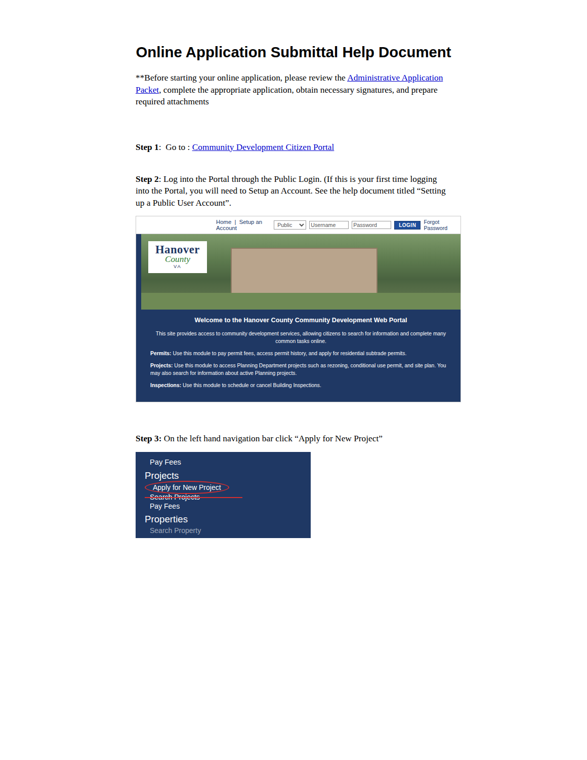Online Application Submittal Help Document
**Before starting your online application, please review the Administrative Application Packet, complete the appropriate application, obtain necessary signatures, and prepare required attachments
Step 1: Go to : Community Development Citizen Portal
Step 2: Log into the Portal through the Public Login. (If this is your first time logging into the Portal, you will need to Setup an Account. See the help document titled “Setting up a Public User Account”.
Home | Setup an Account Public LOGIN Forgot Password
Hanover
County
VA
Welcome to the Hanover County Community Development Web Portal
This site provides access to community development services, allowing citizens to search for information and complete many common tasks online.
Permits: Use this module to pay permit fees, access permit history, and apply for residential subtrade permits.
Projects: Use this module to access Planning Department projects such as rezoning, conditional use permit, and site plan. You may also search for information about active Planning projects.
Inspections: Use this module to schedule or cancel Building Inspections.
Step 3: On the left hand navigation bar click “Apply for New Project”
Pay Fees
Projects
Apply for New Project
Search Projects
Pay Fees
Properties
Search Property